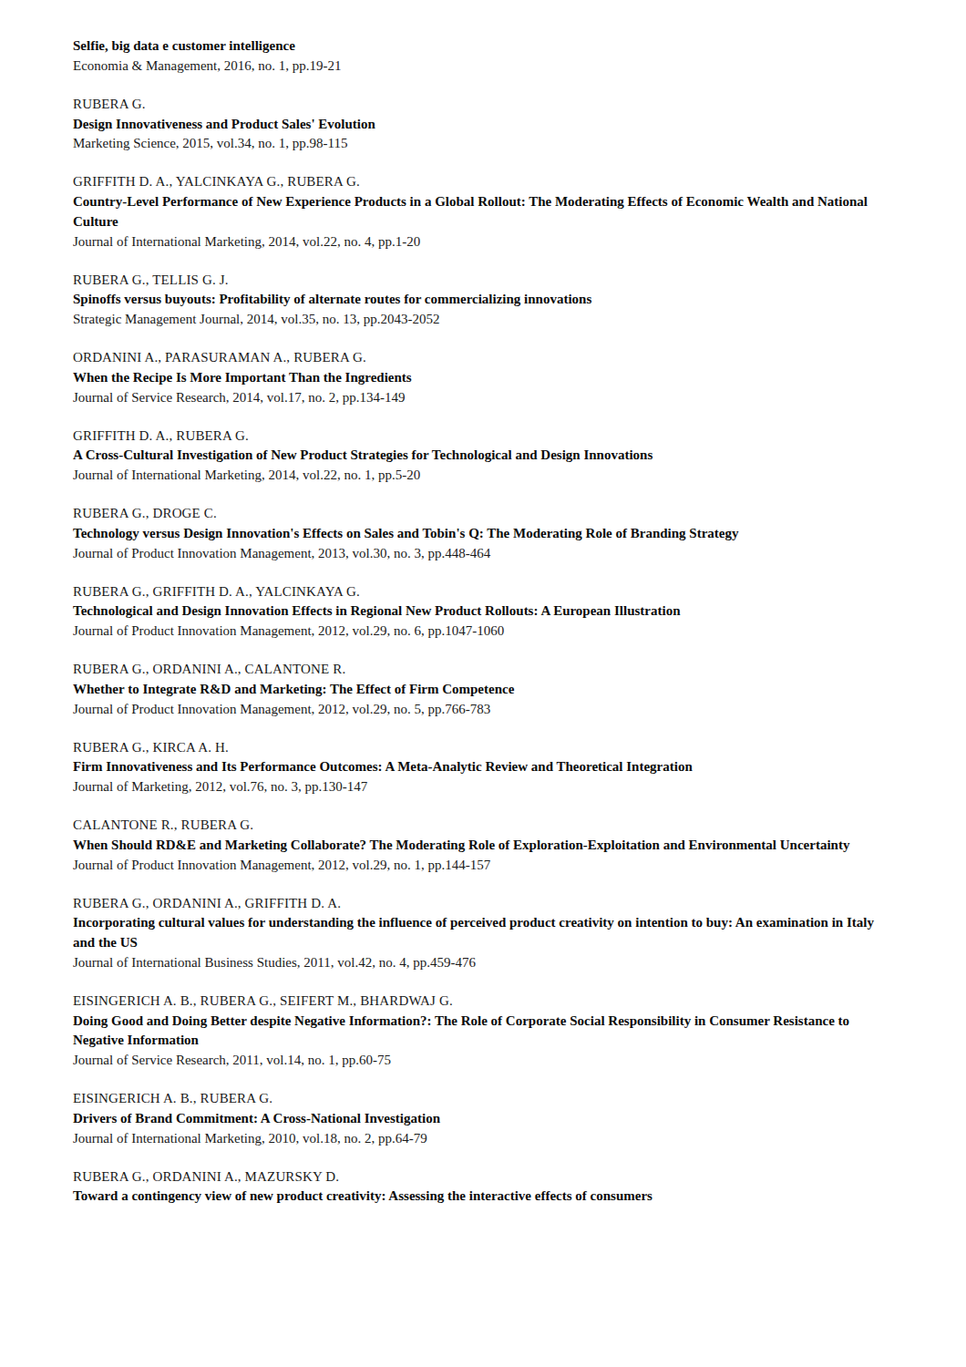Selfie, big data e customer intelligence Economia & Management, 2016, no. 1, pp.19-21
RUBERA G. Design Innovativeness and Product Sales' Evolution Marketing Science, 2015, vol.34, no. 1, pp.98-115
GRIFFITH D. A., YALCINKAYA G., RUBERA G. Country-Level Performance of New Experience Products in a Global Rollout: The Moderating Effects of Economic Wealth and National Culture Journal of International Marketing, 2014, vol.22, no. 4, pp.1-20
RUBERA G., TELLIS G. J. Spinoffs versus buyouts: Profitability of alternate routes for commercializing innovations Strategic Management Journal, 2014, vol.35, no. 13, pp.2043-2052
ORDANINI A., PARASURAMAN A., RUBERA G. When the Recipe Is More Important Than the Ingredients Journal of Service Research, 2014, vol.17, no. 2, pp.134-149
GRIFFITH D. A., RUBERA G. A Cross-Cultural Investigation of New Product Strategies for Technological and Design Innovations Journal of International Marketing, 2014, vol.22, no. 1, pp.5-20
RUBERA G., DROGE C. Technology versus Design Innovation's Effects on Sales and Tobin's Q: The Moderating Role of Branding Strategy Journal of Product Innovation Management, 2013, vol.30, no. 3, pp.448-464
RUBERA G., GRIFFITH D. A., YALCINKAYA G. Technological and Design Innovation Effects in Regional New Product Rollouts: A European Illustration Journal of Product Innovation Management, 2012, vol.29, no. 6, pp.1047-1060
RUBERA G., ORDANINI A., CALANTONE R. Whether to Integrate R&D and Marketing: The Effect of Firm Competence Journal of Product Innovation Management, 2012, vol.29, no. 5, pp.766-783
RUBERA G., KIRCA A. H. Firm Innovativeness and Its Performance Outcomes: A Meta-Analytic Review and Theoretical Integration Journal of Marketing, 2012, vol.76, no. 3, pp.130-147
CALANTONE R., RUBERA G. When Should RD&E and Marketing Collaborate? The Moderating Role of Exploration-Exploitation and Environmental Uncertainty Journal of Product Innovation Management, 2012, vol.29, no. 1, pp.144-157
RUBERA G., ORDANINI A., GRIFFITH D. A. Incorporating cultural values for understanding the influence of perceived product creativity on intention to buy: An examination in Italy and the US Journal of International Business Studies, 2011, vol.42, no. 4, pp.459-476
EISINGERICH A. B., RUBERA G., SEIFERT M., BHARDWAJ G. Doing Good and Doing Better despite Negative Information?: The Role of Corporate Social Responsibility in Consumer Resistance to Negative Information Journal of Service Research, 2011, vol.14, no. 1, pp.60-75
EISINGERICH A. B., RUBERA G. Drivers of Brand Commitment: A Cross-National Investigation Journal of International Marketing, 2010, vol.18, no. 2, pp.64-79
RUBERA G., ORDANINI A., MAZURSKY D. Toward a contingency view of new product creativity: Assessing the interactive effects of consumers